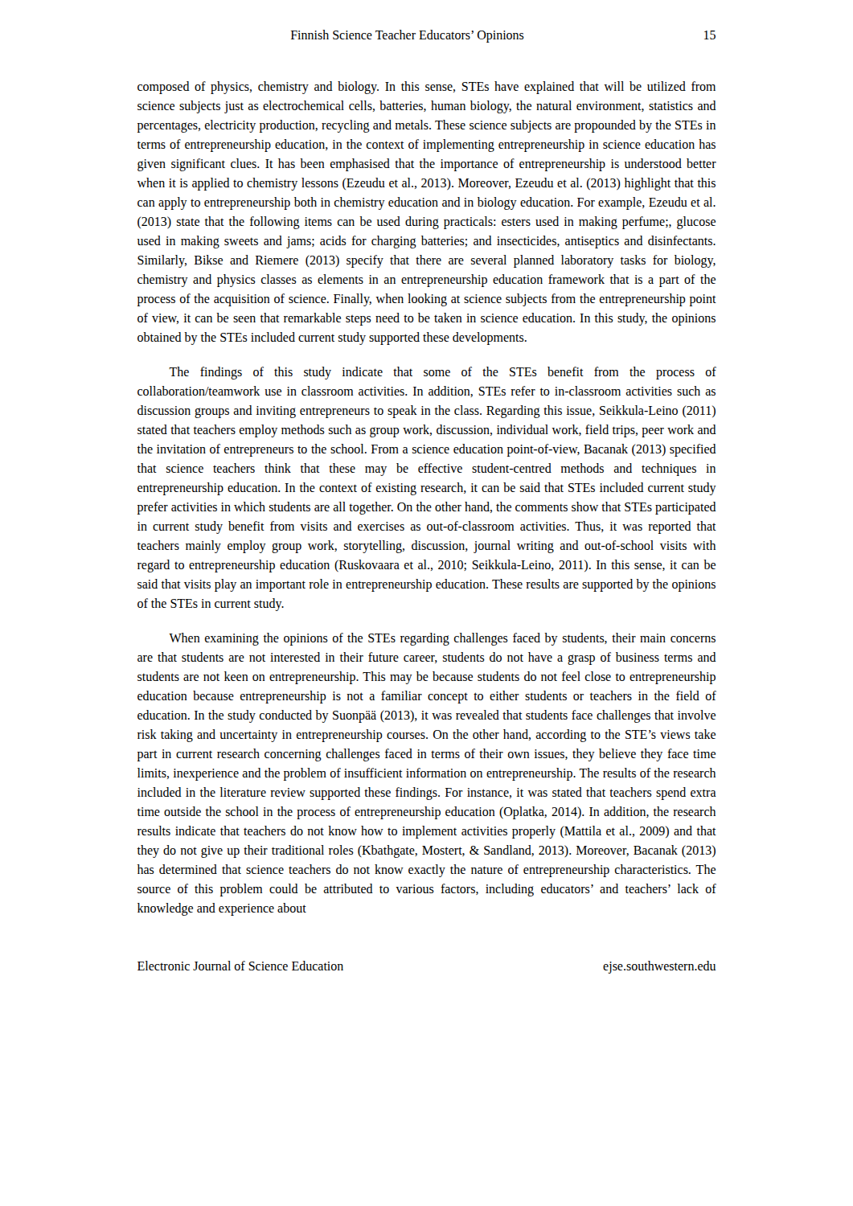Finnish Science Teacher Educators’ Opinions
15
composed of physics, chemistry and biology. In this sense, STEs have explained that will be utilized from science subjects just as electrochemical cells, batteries, human biology, the natural environment, statistics and percentages, electricity production, recycling and metals. These science subjects are propounded by the STEs in terms of entrepreneurship education, in the context of implementing entrepreneurship in science education has given significant clues. It has been emphasised that the importance of entrepreneurship is understood better when it is applied to chemistry lessons (Ezeudu et al., 2013). Moreover, Ezeudu et al. (2013) highlight that this can apply to entrepreneurship both in chemistry education and in biology education. For example, Ezeudu et al. (2013) state that the following items can be used during practicals: esters used in making perfume;, glucose used in making sweets and jams; acids for charging batteries; and insecticides, antiseptics and disinfectants. Similarly, Bikse and Riemere (2013) specify that there are several planned laboratory tasks for biology, chemistry and physics classes as elements in an entrepreneurship education framework that is a part of the process of the acquisition of science. Finally, when looking at science subjects from the entrepreneurship point of view, it can be seen that remarkable steps need to be taken in science education. In this study, the opinions obtained by the STEs included current study supported these developments.
The findings of this study indicate that some of the STEs benefit from the process of collaboration/teamwork use in classroom activities. In addition, STEs refer to in-classroom activities such as discussion groups and inviting entrepreneurs to speak in the class. Regarding this issue, Seikkula-Leino (2011) stated that teachers employ methods such as group work, discussion, individual work, field trips, peer work and the invitation of entrepreneurs to the school. From a science education point-of-view, Bacanak (2013) specified that science teachers think that these may be effective student-centred methods and techniques in entrepreneurship education. In the context of existing research, it can be said that STEs included current study prefer activities in which students are all together. On the other hand, the comments show that STEs participated in current study benefit from visits and exercises as out-of-classroom activities. Thus, it was reported that teachers mainly employ group work, storytelling, discussion, journal writing and out-of-school visits with regard to entrepreneurship education (Ruskovaara et al., 2010; Seikkula-Leino, 2011). In this sense, it can be said that visits play an important role in entrepreneurship education. These results are supported by the opinions of the STEs in current study.
When examining the opinions of the STEs regarding challenges faced by students, their main concerns are that students are not interested in their future career, students do not have a grasp of business terms and students are not keen on entrepreneurship. This may be because students do not feel close to entrepreneurship education because entrepreneurship is not a familiar concept to either students or teachers in the field of education. In the study conducted by Suonpää (2013), it was revealed that students face challenges that involve risk taking and uncertainty in entrepreneurship courses. On the other hand, according to the STE’s views take part in current research concerning challenges faced in terms of their own issues, they believe they face time limits, inexperience and the problem of insufficient information on entrepreneurship. The results of the research included in the literature review supported these findings. For instance, it was stated that teachers spend extra time outside the school in the process of entrepreneurship education (Oplatka, 2014). In addition, the research results indicate that teachers do not know how to implement activities properly (Mattila et al., 2009) and that they do not give up their traditional roles (Kbathgate, Mostert, & Sandland, 2013). Moreover, Bacanak (2013) has determined that science teachers do not know exactly the nature of entrepreneurship characteristics. The source of this problem could be attributed to various factors, including educators’ and teachers’ lack of knowledge and experience about
Electronic Journal of Science Education
ejse.southwestern.edu